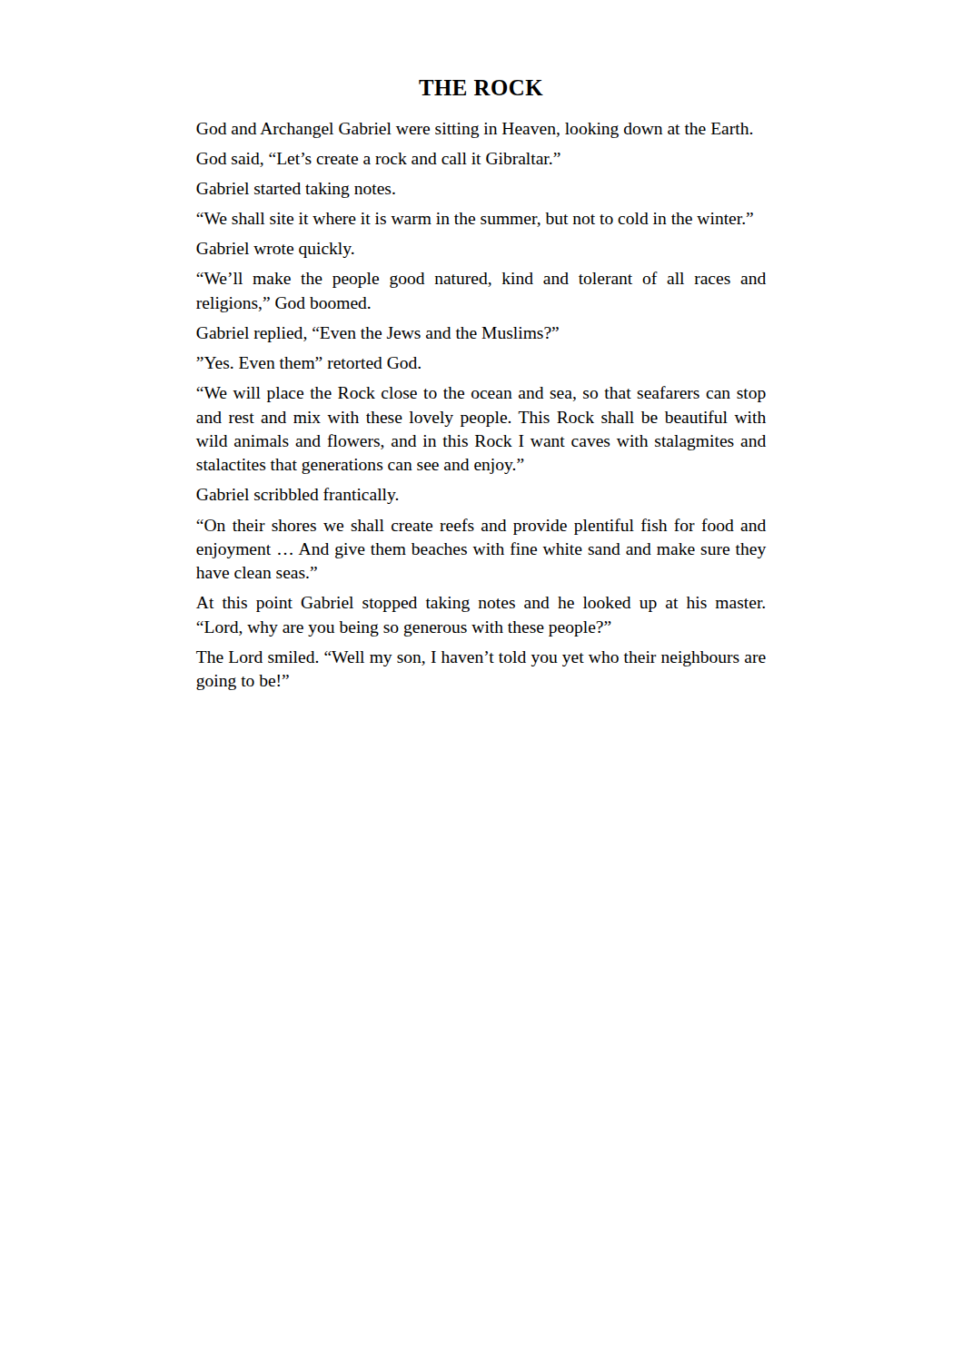THE ROCK
God and Archangel Gabriel were sitting in Heaven, looking down at the Earth.
God said, “Let’s create a rock and call it Gibraltar.”
Gabriel started taking notes.
“We shall site it where it is warm in the summer, but not to cold in the winter.”
Gabriel wrote quickly.
“We’ll make the people good natured, kind and tolerant of all races and religions,” God boomed.
Gabriel replied, “Even the Jews and the Muslims?”
”Yes. Even them” retorted God.
“We will place the Rock close to the ocean and sea, so that seafarers can stop and rest and mix with these lovely people. This Rock shall be beautiful with wild animals and flowers, and in this Rock I want caves with stalagmites and stalactites that generations can see and enjoy.”
Gabriel scribbled frantically.
“On their shores we shall create reefs and provide plentiful fish for food and enjoyment … And give them beaches with fine white sand and make sure they have clean seas.”
At this point Gabriel stopped taking notes and he looked up at his master. “Lord, why are you being so generous with these people?”
The Lord smiled. “Well my son, I haven’t told you yet who their neighbours are going to be!”